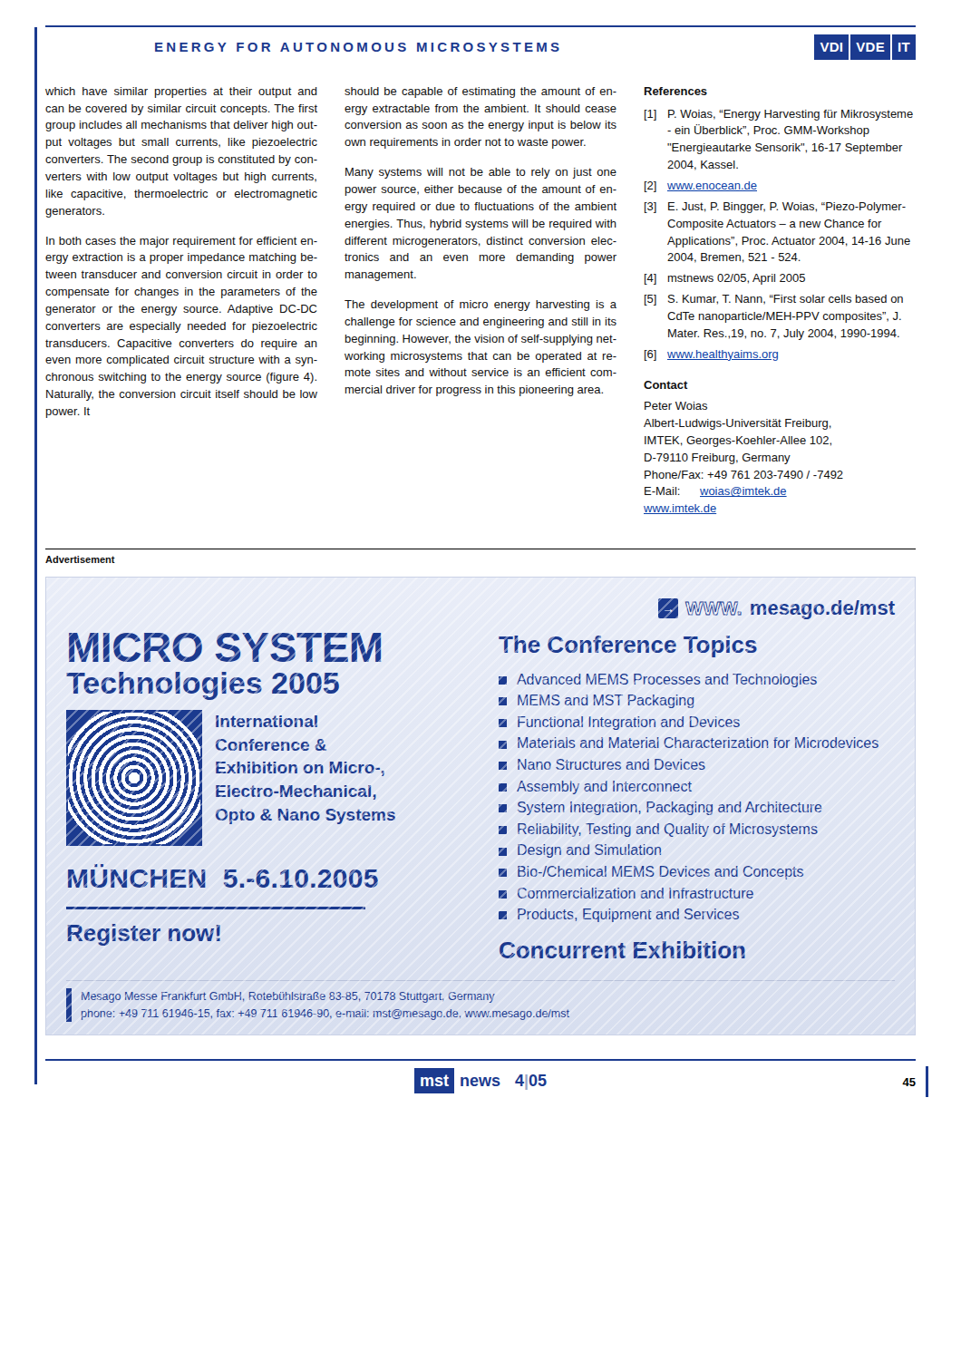Energy for Autonomous Microsystems
VDI VDE IT
which have similar properties at their output and can be covered by similar circuit concepts. The first group includes all mechanisms that deliver high output voltages but small currents, like piezoelectric converters. The second group is constituted by converters with low output voltages but high currents, like capacitive, thermoelectric or electromagnetic generators.
In both cases the major requirement for efficient energy extraction is a proper impedance matching between transducer and conversion circuit in order to compensate for changes in the parameters of the generator or the energy source. Adaptive DC-DC converters are especially needed for piezoelectric transducers. Capacitive converters do require an even more complicated circuit structure with a synchronous switching to the energy source (figure 4). Naturally, the conversion circuit itself should be low power. It
should be capable of estimating the amount of energy extractable from the ambient. It should cease conversion as soon as the energy input is below its own requirements in order not to waste power.
Many systems will not be able to rely on just one power source, either because of the amount of energy required or due to fluctuations of the ambient energies. Thus, hybrid systems will be required with different microgenerators, distinct conversion electronics and an even more demanding power management.
The development of micro energy harvesting is a challenge for science and engineering and still in its beginning. However, the vision of self-supplying networking microsystems that can be operated at remote sites and without service is an efficient commercial driver for progress in this pioneering area.
References
[1] P. Woias, “Energy Harvesting für Mikrosysteme - ein Überblick”, Proc. GMM-Workshop "Energieautarke Sensorik", 16-17 September 2004, Kassel.
[2] www.enocean.de
[3] E. Just, P. Bingger, P. Woias, “Piezo-Polymer-Composite Actuators – a new Chance for Applications”, Proc. Actuator 2004, 14-16 June 2004, Bremen, 521 - 524.
[4] mstnews 02/05, April 2005
[5] S. Kumar, T. Nann, “First solar cells based on CdTe nanoparticle/MEH-PPV composites”, J. Mater. Res.,19, no. 7, July 2004, 1990-1994.
[6] www.healthyaims.org
Contact
Peter Woias Albert-Ludwigs-Universität Freiburg, IMTEK, Georges-Koehler-Allee 102, D-79110 Freiburg, Germany Phone/Fax: +49 761 203-7490 / -7492 E-Mail: woias@imtek.de www.imtek.de
Advertisement
→ WWW. mesago.de/mst
MICRO SYSTEM
Technologies 2005
International
Conference &
Exhibition on Micro-,
Electro-Mechanical,
Opto & Nano Systems
MÜNCHEN 5.-6.10.2005
Register now!
The Conference Topics
Advanced MEMS Processes and Technologies
MEMS and MST Packaging
Functional Integration and Devices
Materials and Material Characterization for Microdevices
Nano Structures and Devices
Assembly and Interconnect
System Integration, Packaging and Architecture
Reliability, Testing and Quality of Microsystems
Design and Simulation
Bio-/Chemical MEMS Devices and Concepts
Commercialization and Infrastructure
Products, Equipment and Services
Concurrent Exhibition
Mesago Messe Frankfurt GmbH, Rotebühlstraße 83-85, 70178 Stuttgart, Germany
phone: +49 711 61946-15, fax: +49 711 61946-90, e-mail: mst@mesago.de, www.mesago.de/mst
mst news 4|05
45